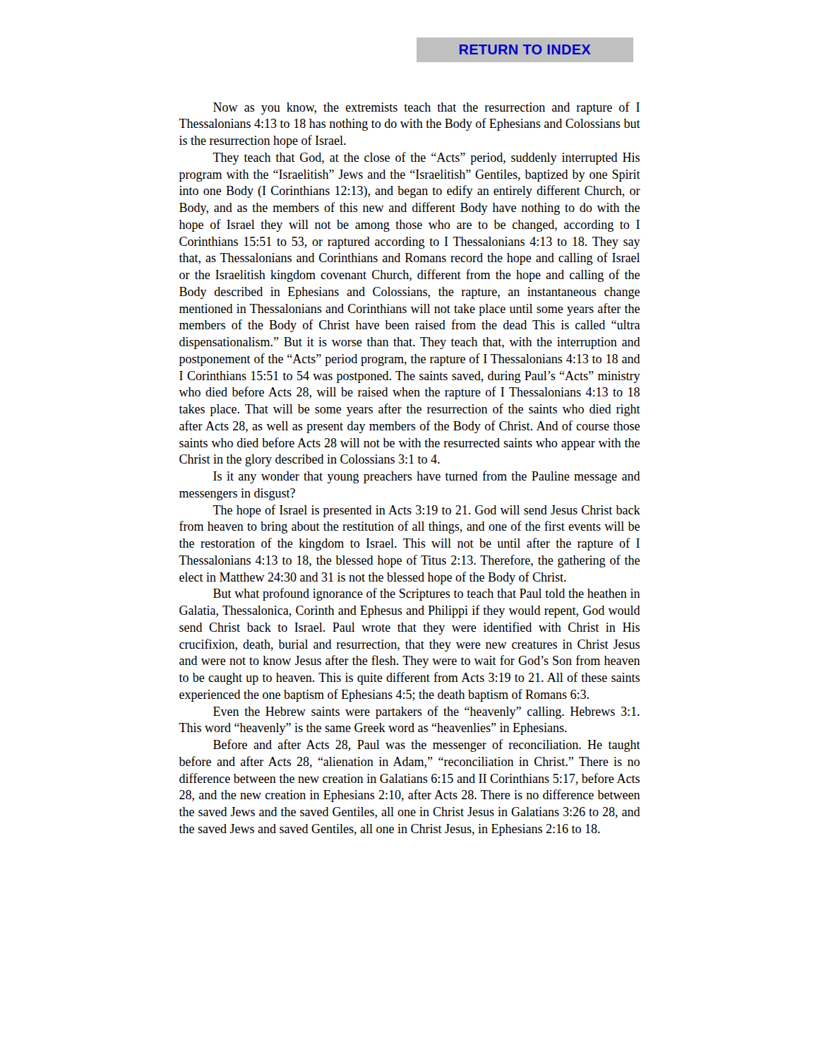RETURN TO INDEX
Now as you know, the extremists teach that the resurrection and rapture of I Thessalonians 4:13 to 18 has nothing to do with the Body of Ephesians and Colossians but is the resurrection hope of Israel.
They teach that God, at the close of the “Acts” period, suddenly interrupted His program with the “Israelitish” Jews and the “Israelitish” Gentiles, baptized by one Spirit into one Body (I Corinthians 12:13), and began to edify an entirely different Church, or Body, and as the members of this new and different Body have nothing to do with the hope of Israel they will not be among those who are to be changed, according to I Corinthians 15:51 to 53, or raptured according to I Thessalonians 4:13 to 18. They say that, as Thessalonians and Corinthians and Romans record the hope and calling of Israel or the Israelitish kingdom covenant Church, different from the hope and calling of the Body described in Ephesians and Colossians, the rapture, an instantaneous change mentioned in Thessalonians and Corinthians will not take place until some years after the members of the Body of Christ have been raised from the dead This is called “ultra dispensationalism.” But it is worse than that. They teach that, with the interruption and postponement of the “Acts” period program, the rapture of I Thessalonians 4:13 to 18 and I Corinthians 15:51 to 54 was postponed. The saints saved, during Paul’s “Acts” ministry who died before Acts 28, will be raised when the rapture of I Thessalonians 4:13 to 18 takes place. That will be some years after the resurrection of the saints who died right after Acts 28, as well as present day members of the Body of Christ. And of course those saints who died before Acts 28 will not be with the resurrected saints who appear with the Christ in the glory described in Colossians 3:1 to 4.
Is it any wonder that young preachers have turned from the Pauline message and messengers in disgust?
The hope of Israel is presented in Acts 3:19 to 21. God will send Jesus Christ back from heaven to bring about the restitution of all things, and one of the first events will be the restoration of the kingdom to Israel. This will not be until after the rapture of I Thessalonians 4:13 to 18, the blessed hope of Titus 2:13. Therefore, the gathering of the elect in Matthew 24:30 and 31 is not the blessed hope of the Body of Christ.
But what profound ignorance of the Scriptures to teach that Paul told the heathen in Galatia, Thessalonica, Corinth and Ephesus and Philippi if they would repent, God would send Christ back to Israel. Paul wrote that they were identified with Christ in His crucifixion, death, burial and resurrection, that they were new creatures in Christ Jesus and were not to know Jesus after the flesh. They were to wait for God’s Son from heaven to be caught up to heaven. This is quite different from Acts 3:19 to 21. All of these saints experienced the one baptism of Ephesians 4:5; the death baptism of Romans 6:3.
Even the Hebrew saints were partakers of the “heavenly” calling. Hebrews 3:1. This word “heavenly” is the same Greek word as “heavenlies” in Ephesians.
Before and after Acts 28, Paul was the messenger of reconciliation. He taught before and after Acts 28, “alienation in Adam,” “reconciliation in Christ.” There is no difference between the new creation in Galatians 6:15 and II Corinthians 5:17, before Acts 28, and the new creation in Ephesians 2:10, after Acts 28. There is no difference between the saved Jews and the saved Gentiles, all one in Christ Jesus in Galatians 3:26 to 28, and the saved Jews and saved Gentiles, all one in Christ Jesus, in Ephesians 2:16 to 18.